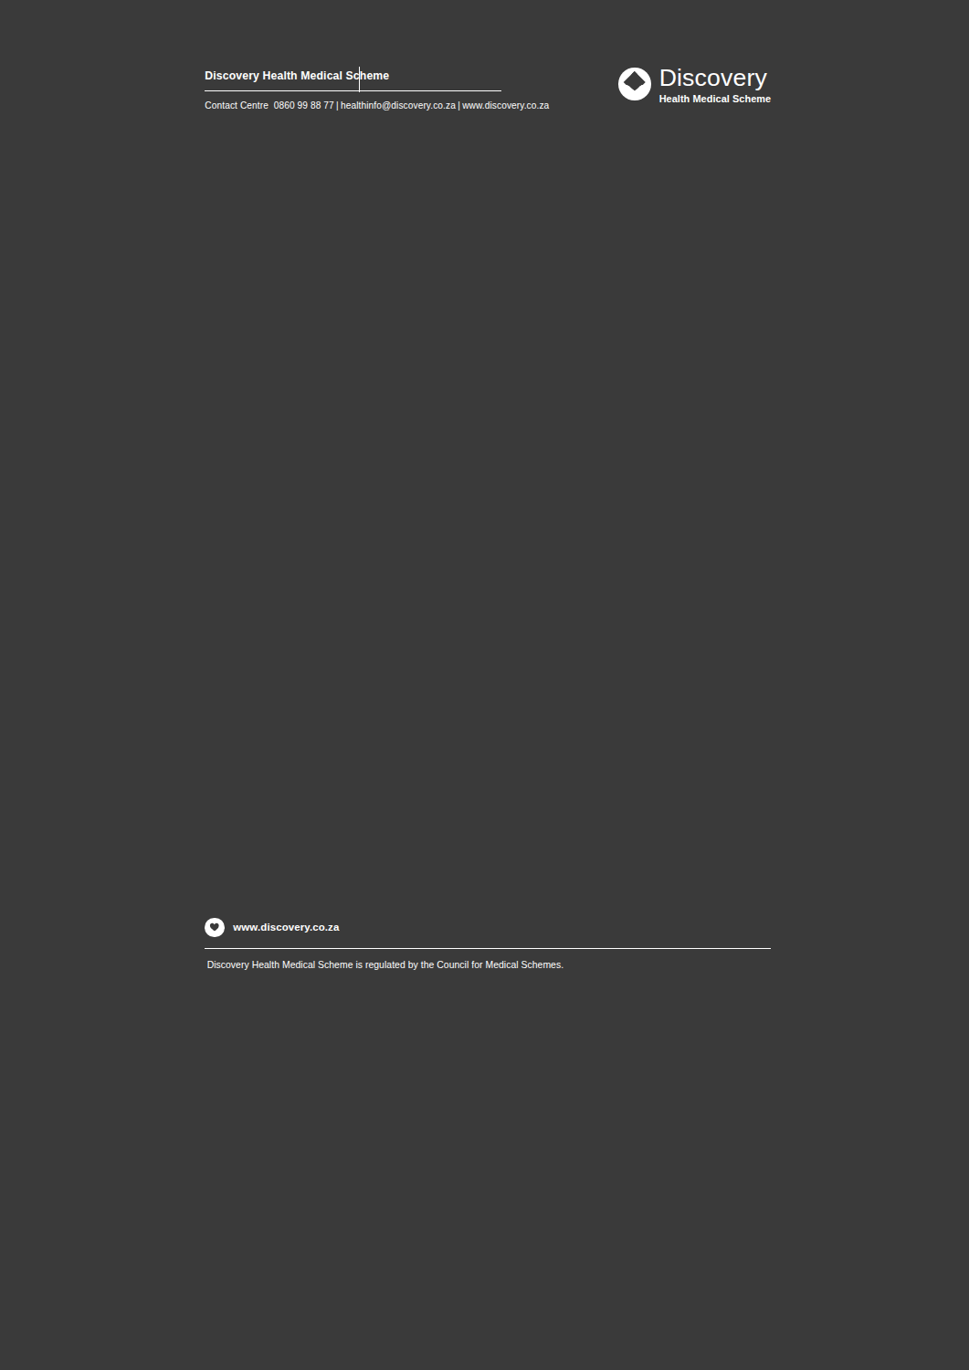Discovery Health Medical Scheme
Contact Centre 0860 99 88 77|healthinfo@discovery.co.za|www.discovery.co.za
Discovery Health Medical Scheme
www.discovery.co.za
Discovery Health Medical Scheme is regulated by the Council for Medical Schemes.